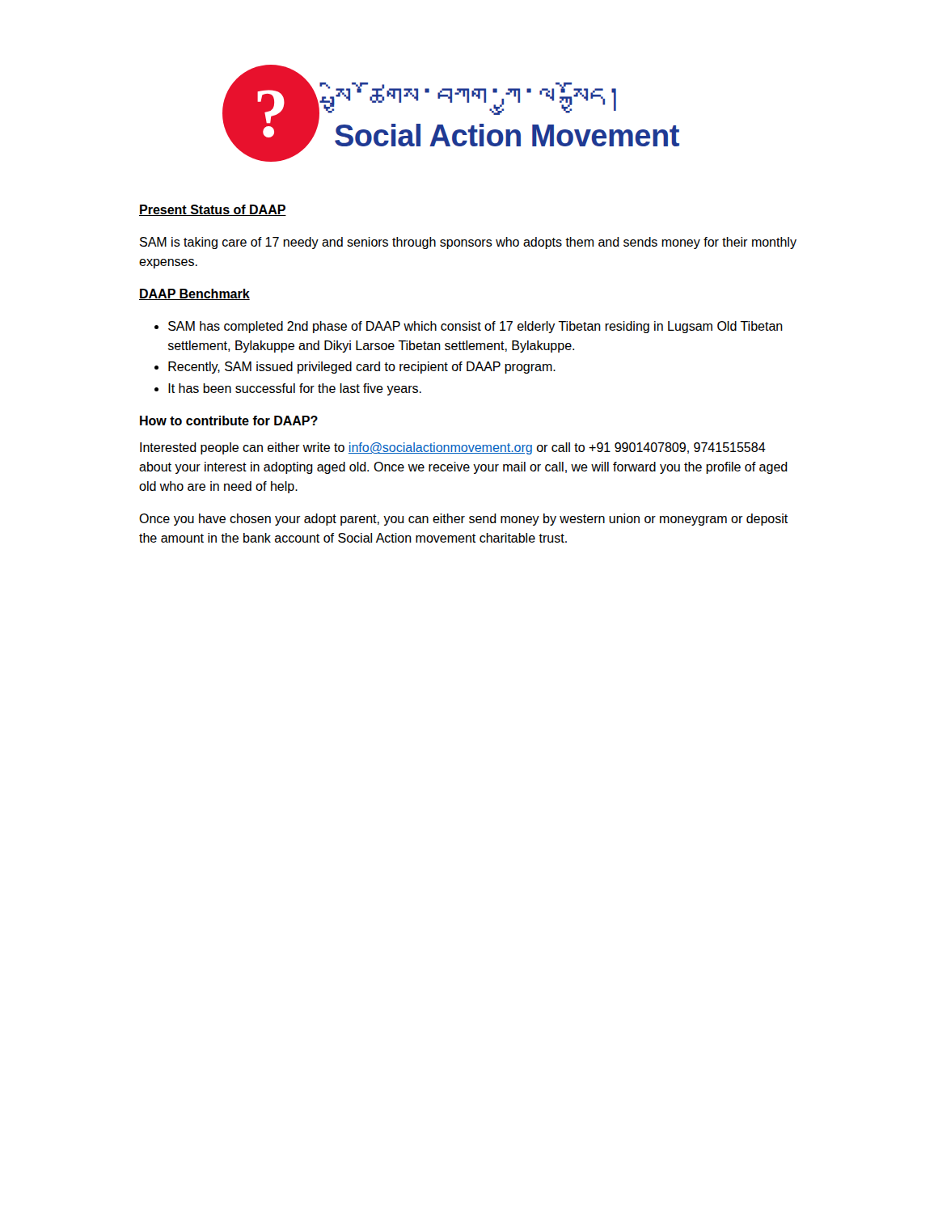?
སྤྱི་ཚོགས་བཀག་ཀྱུ་ལ་སྐྱོད།
Social Action Movement
Present Status of DAAP
SAM is taking care of 17 needy and seniors through sponsors who adopts them and sends money for their monthly expenses.
DAAP Benchmark
SAM has completed 2nd phase of DAAP which consist of 17 elderly Tibetan residing in Lugsam Old Tibetan settlement, Bylakuppe and Dikyi Larsoe Tibetan settlement, Bylakuppe.
Recently, SAM issued privileged card to recipient of DAAP program.
It has been successful for the last five years.
How to contribute for DAAP?
Interested people can either write to info@socialactionmovement.org or call to +91 9901407809, 9741515584 about your interest in adopting aged old. Once we receive your mail or call, we will forward you the profile of aged old who are in need of help.
Once you have chosen your adopt parent, you can either send money by western union or moneygram or deposit the amount in the bank account of Social Action movement charitable trust.